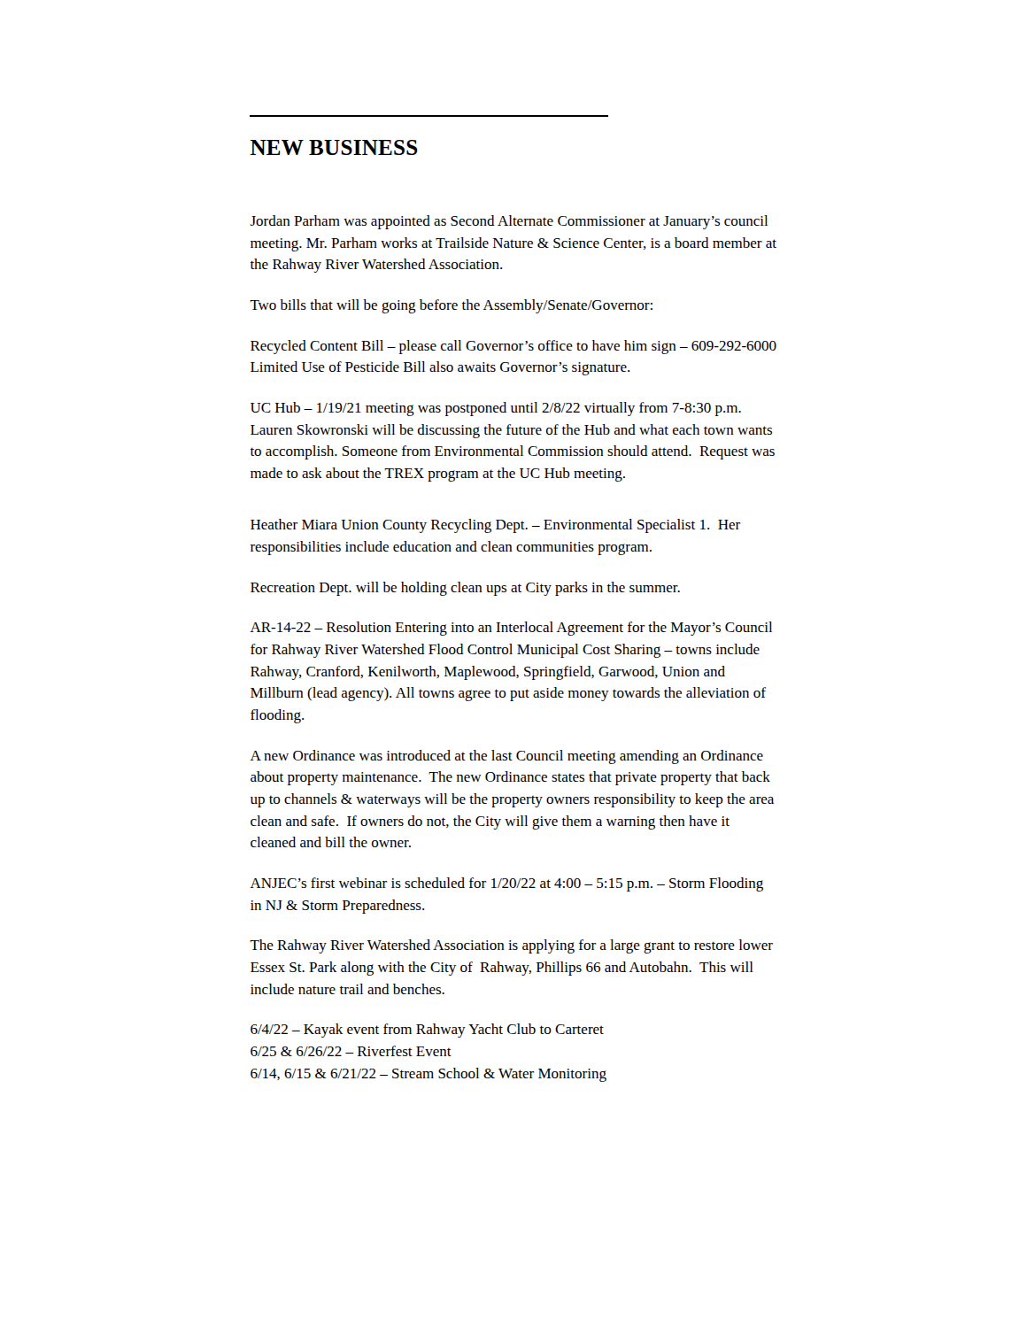NEW BUSINESS
Jordan Parham was appointed as Second Alternate Commissioner at January’s council meeting. Mr. Parham works at Trailside Nature & Science Center, is a board member at the Rahway River Watershed Association.
Two bills that will be going before the Assembly/Senate/Governor:
Recycled Content Bill – please call Governor’s office to have him sign – 609-292-6000
Limited Use of Pesticide Bill also awaits Governor’s signature.
UC Hub – 1/19/21 meeting was postponed until 2/8/22 virtually from 7-8:30 p.m. Lauren Skowronski will be discussing the future of the Hub and what each town wants to accomplish. Someone from Environmental Commission should attend. Request was made to ask about the TREX program at the UC Hub meeting.
Heather Miara Union County Recycling Dept. – Environmental Specialist 1. Her responsibilities include education and clean communities program.
Recreation Dept. will be holding clean ups at City parks in the summer.
AR-14-22 – Resolution Entering into an Interlocal Agreement for the Mayor’s Council for Rahway River Watershed Flood Control Municipal Cost Sharing – towns include Rahway, Cranford, Kenilworth, Maplewood, Springfield, Garwood, Union and Millburn (lead agency). All towns agree to put aside money towards the alleviation of flooding.
A new Ordinance was introduced at the last Council meeting amending an Ordinance about property maintenance. The new Ordinance states that private property that back up to channels & waterways will be the property owners responsibility to keep the area clean and safe. If owners do not, the City will give them a warning then have it cleaned and bill the owner.
ANJEC’s first webinar is scheduled for 1/20/22 at 4:00 – 5:15 p.m. – Storm Flooding in NJ & Storm Preparedness.
The Rahway River Watershed Association is applying for a large grant to restore lower Essex St. Park along with the City of Rahway, Phillips 66 and Autobahn. This will include nature trail and benches.
6/4/22 – Kayak event from Rahway Yacht Club to Carteret
6/25 & 6/26/22 – Riverfest Event
6/14, 6/15 & 6/21/22 – Stream School & Water Monitoring